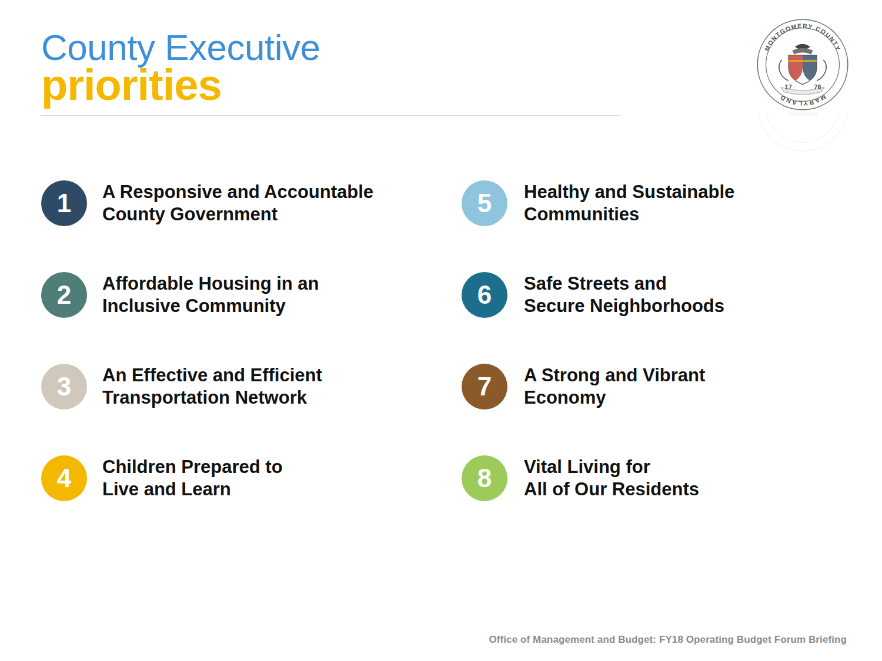Montgomery County, Maryland Seal MONTGOMERY COUNTY MARYLAND 17 76
County Executive
priorities
1
A Responsive and Accountable
County Government
5
Healthy and Sustainable
Communities
2
Affordable Housing in an
Inclusive Community
6
Safe Streets and
Secure Neighborhoods
3
An Effective and Efficient
Transportation Network
7
A Strong and Vibrant
Economy
4
Children Prepared to
Live and Learn
8
Vital Living for
All of Our Residents
Office of Management and Budget: FY18 Operating Budget Forum Briefing